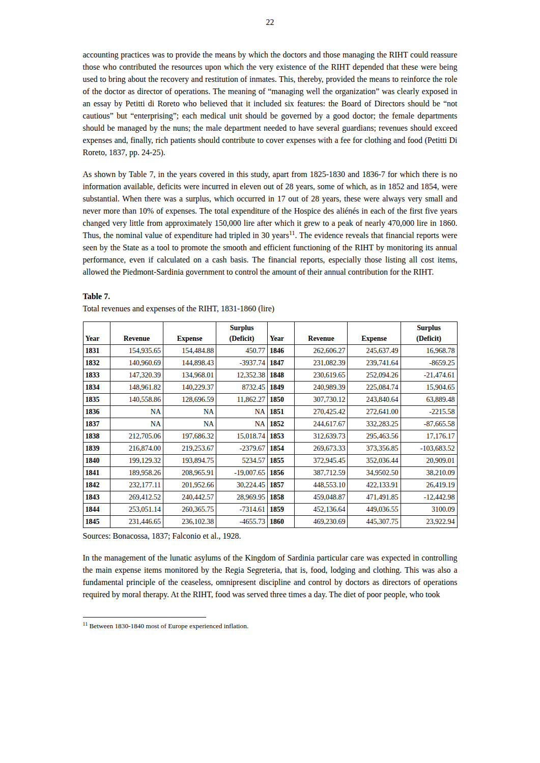22
accounting practices was to provide the means by which the doctors and those managing the RIHT could reassure those who contributed the resources upon which the very existence of the RIHT depended that these were being used to bring about the recovery and restitution of inmates. This, thereby, provided the means to reinforce the role of the doctor as director of operations. The meaning of “managing well the organization” was clearly exposed in an essay by Petitti di Roreto who believed that it included six features: the Board of Directors should be “not cautious” but “enterprising”; each medical unit should be governed by a good doctor; the female departments should be managed by the nuns; the male department needed to have several guardians; revenues should exceed expenses and, finally, rich patients should contribute to cover expenses with a fee for clothing and food (Petitti Di Roreto, 1837, pp. 24-25).
As shown by Table 7, in the years covered in this study, apart from 1825-1830 and 1836-7 for which there is no information available, deficits were incurred in eleven out of 28 years, some of which, as in 1852 and 1854, were substantial. When there was a surplus, which occurred in 17 out of 28 years, these were always very small and never more than 10% of expenses. The total expenditure of the Hospice des aliénés in each of the first five years changed very little from approximately 150,000 lire after which it grew to a peak of nearly 470,000 lire in 1860. Thus, the nominal value of expenditure had tripled in 30 years11. The evidence reveals that financial reports were seen by the State as a tool to promote the smooth and efficient functioning of the RIHT by monitoring its annual performance, even if calculated on a cash basis. The financial reports, especially those listing all cost items, allowed the Piedmont-Sardinia government to control the amount of their annual contribution for the RIHT.
Table 7.
Total revenues and expenses of the RIHT, 1831-1860 (lire)
| Year | Revenue | Expense | Surplus (Deficit) | Year | Revenue | Expense | Surplus (Deficit) |
| --- | --- | --- | --- | --- | --- | --- | --- |
| 1831 | 154,935.65 | 154,484.88 | 450.77 | 1846 | 262,606.27 | 245,637.49 | 16,968.78 |
| 1832 | 140,960.69 | 144,898.43 | -3937.74 | 1847 | 231,082.39 | 239,741.64 | -8659.25 |
| 1833 | 147,320.39 | 134,968.01 | 12,352.38 | 1848 | 230,619.65 | 252,094.26 | -21,474.61 |
| 1834 | 148,961.82 | 140,229.37 | 8732.45 | 1849 | 240,989.39 | 225,084.74 | 15,904.65 |
| 1835 | 140,558.86 | 128,696.59 | 11,862.27 | 1850 | 307,730.12 | 243,840.64 | 63,889.48 |
| 1836 | NA | NA | NA | 1851 | 270,425.42 | 272,641.00 | -2215.58 |
| 1837 | NA | NA | NA | 1852 | 244,617.67 | 332,283.25 | -87,665.58 |
| 1838 | 212,705.06 | 197,686.32 | 15,018.74 | 1853 | 312,639.73 | 295,463.56 | 17,176.17 |
| 1839 | 216,874.00 | 219,253.67 | -2379.67 | 1854 | 269,673.33 | 373,356.85 | -103,683.52 |
| 1840 | 199,129.32 | 193,894.75 | 5234.57 | 1855 | 372,945.45 | 352,036.44 | 20,909.01 |
| 1841 | 189,958.26 | 208,965.91 | -19,007.65 | 1856 | 387,712.59 | 34,9502.50 | 38,210.09 |
| 1842 | 232,177.11 | 201,952.66 | 30,224.45 | 1857 | 448,553.10 | 422,133.91 | 26,419.19 |
| 1843 | 269,412.52 | 240,442.57 | 28,969.95 | 1858 | 459,048.87 | 471,491.85 | -12,442.98 |
| 1844 | 253,051.14 | 260,365.75 | -7314.61 | 1859 | 452,136.64 | 449,036.55 | 3100.09 |
| 1845 | 231,446.65 | 236,102.38 | -4655.73 | 1860 | 469,230.69 | 445,307.75 | 23,922.94 |
Sources: Bonacossa, 1837; Falconio et al., 1928.
In the management of the lunatic asylums of the Kingdom of Sardinia particular care was expected in controlling the main expense items monitored by the Regia Segreteria, that is, food, lodging and clothing. This was also a fundamental principle of the ceaseless, omnipresent discipline and control by doctors as directors of operations required by moral therapy. At the RIHT, food was served three times a day. The diet of poor people, who took
11 Between 1830-1840 most of Europe experienced inflation.